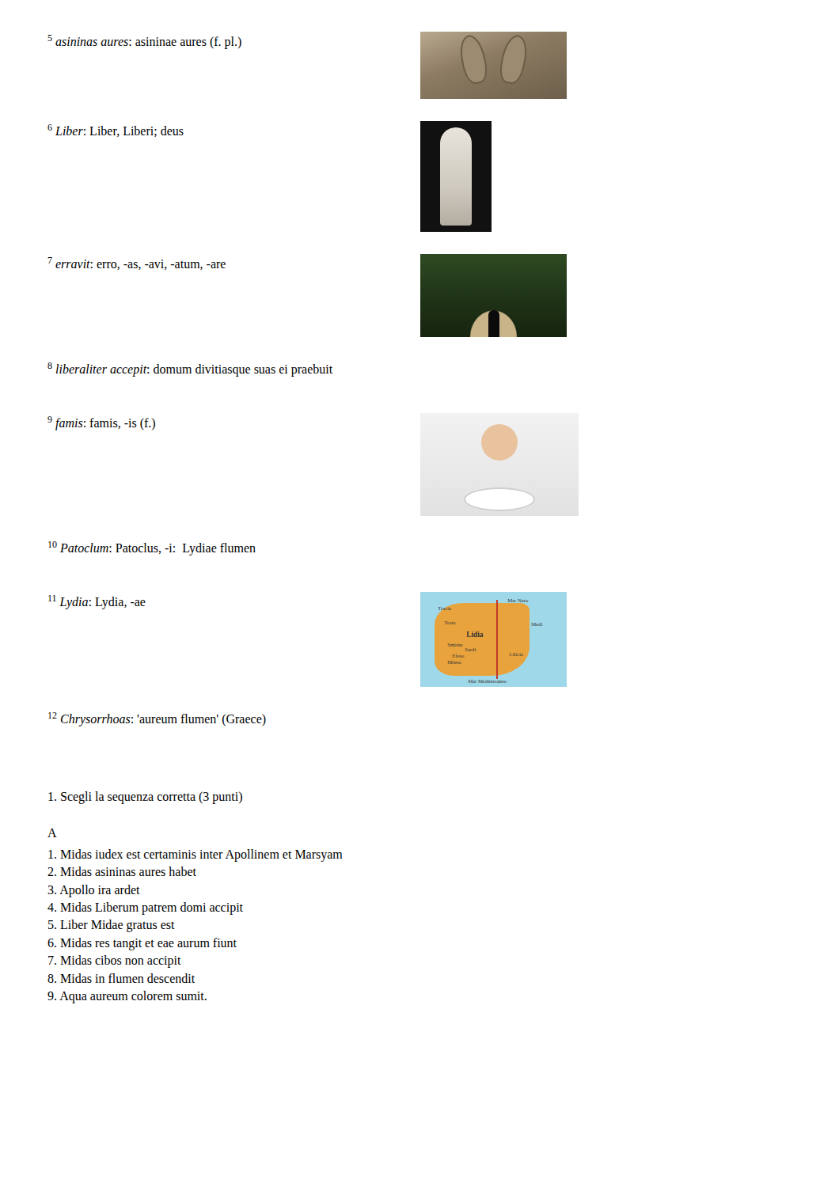5 asininas aures: asininae aures (f. pl.)
6 Liber: Liber, Liberi; deus
7 erravit: erro, -as, -avi, -atum, -are
8 liberaliter accepit: domum divitiasque suas ei praebuit
9 famis: famis, -is (f.)
10 Patoclum: Patoclus, -i: Lydiae flumen
11 Lydia: Lydia, -ae
Mar Nero Tracia Troia Lidia Smirne Sardi Efeso Mileto Medi Cilicia Mar Mediterraneo
12 Chrysorrhoas: 'aureum flumen' (Graece)
1. Scegli la sequenza corretta (3 punti)
A
Midas iudex est certaminis inter Apollinem et Marsyam
Midas asininas aures habet
Apollo ira ardet
Midas Liberum patrem domi accipit
Liber Midae gratus est
Midas res tangit et eae aurum fiunt
Midas cibos non accipit
Midas in flumen descendit
Aqua aureum colorem sumit.